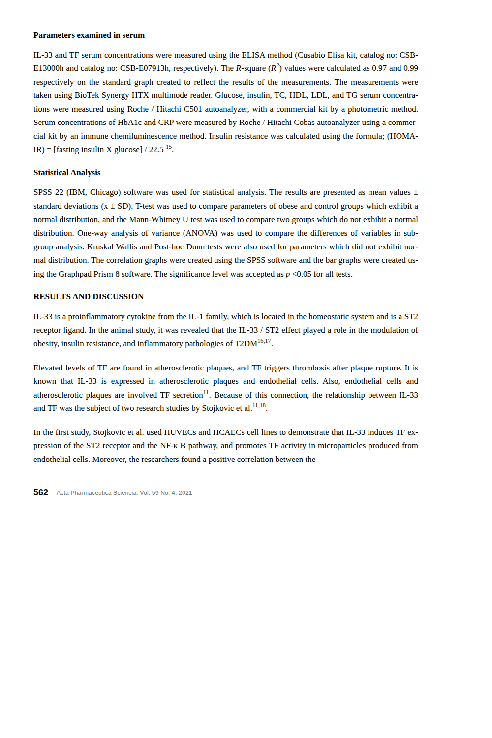Parameters examined in serum
IL-33 and TF serum concentrations were measured using the ELISA method (Cusabio Elisa kit, catalog no: CSB-E13000h and catalog no: CSB-E07913h, respectively). The R-square (R2) values were calculated as 0.97 and 0.99 respectively on the standard graph created to reflect the results of the measurements. The measurements were taken using BioTek Synergy HTX multimode reader. Glucose, insulin, TC, HDL, LDL, and TG serum concentrations were measured using Roche / Hitachi C501 autoanalyzer, with a commercial kit by a photometric method. Serum concentrations of HbA1c and CRP were measured by Roche / Hitachi Cobas autoanalyzer using a commercial kit by an immune chemiluminescence method. Insulin resistance was calculated using the formula; (HOMA-IR) = [fasting insulin X glucose] / 22.5 15.
Statistical Analysis
SPSS 22 (IBM, Chicago) software was used for statistical analysis. The results are presented as mean values ± standard deviations (x̄ ± SD). T-test was used to compare parameters of obese and control groups which exhibit a normal distribution, and the Mann-Whitney U test was used to compare two groups which do not exhibit a normal distribution. One-way analysis of variance (ANOVA) was used to compare the differences of variables in subgroup analysis. Kruskal Wallis and Post-hoc Dunn tests were also used for parameters which did not exhibit normal distribution. The correlation graphs were created using the SPSS software and the bar graphs were created using the Graphpad Prism 8 software. The significance level was accepted as p <0.05 for all tests.
RESULTS AND DISCUSSION
IL-33 is a proinflammatory cytokine from the IL-1 family, which is located in the homeostatic system and is a ST2 receptor ligand. In the animal study, it was revealed that the IL-33 / ST2 effect played a role in the modulation of obesity, insulin resistance, and inflammatory pathologies of T2DM16,17.
Elevated levels of TF are found in atherosclerotic plaques, and TF triggers thrombosis after plaque rupture. It is known that IL-33 is expressed in atherosclerotic plaques and endothelial cells. Also, endothelial cells and atherosclerotic plaques are involved TF secretion11. Because of this connection, the relationship between IL-33 and TF was the subject of two research studies by Stojkovic et al.11,18.
In the first study, Stojkovic et al. used HUVECs and HCAECs cell lines to demonstrate that IL-33 induces TF expression of the ST2 receptor and the NF-κ B pathway, and promotes TF activity in microparticles produced from endothelial cells. Moreover, the researchers found a positive correlation between the
562 Acta Pharmaceutica Sciencia. Vol. 59 No. 4, 2021